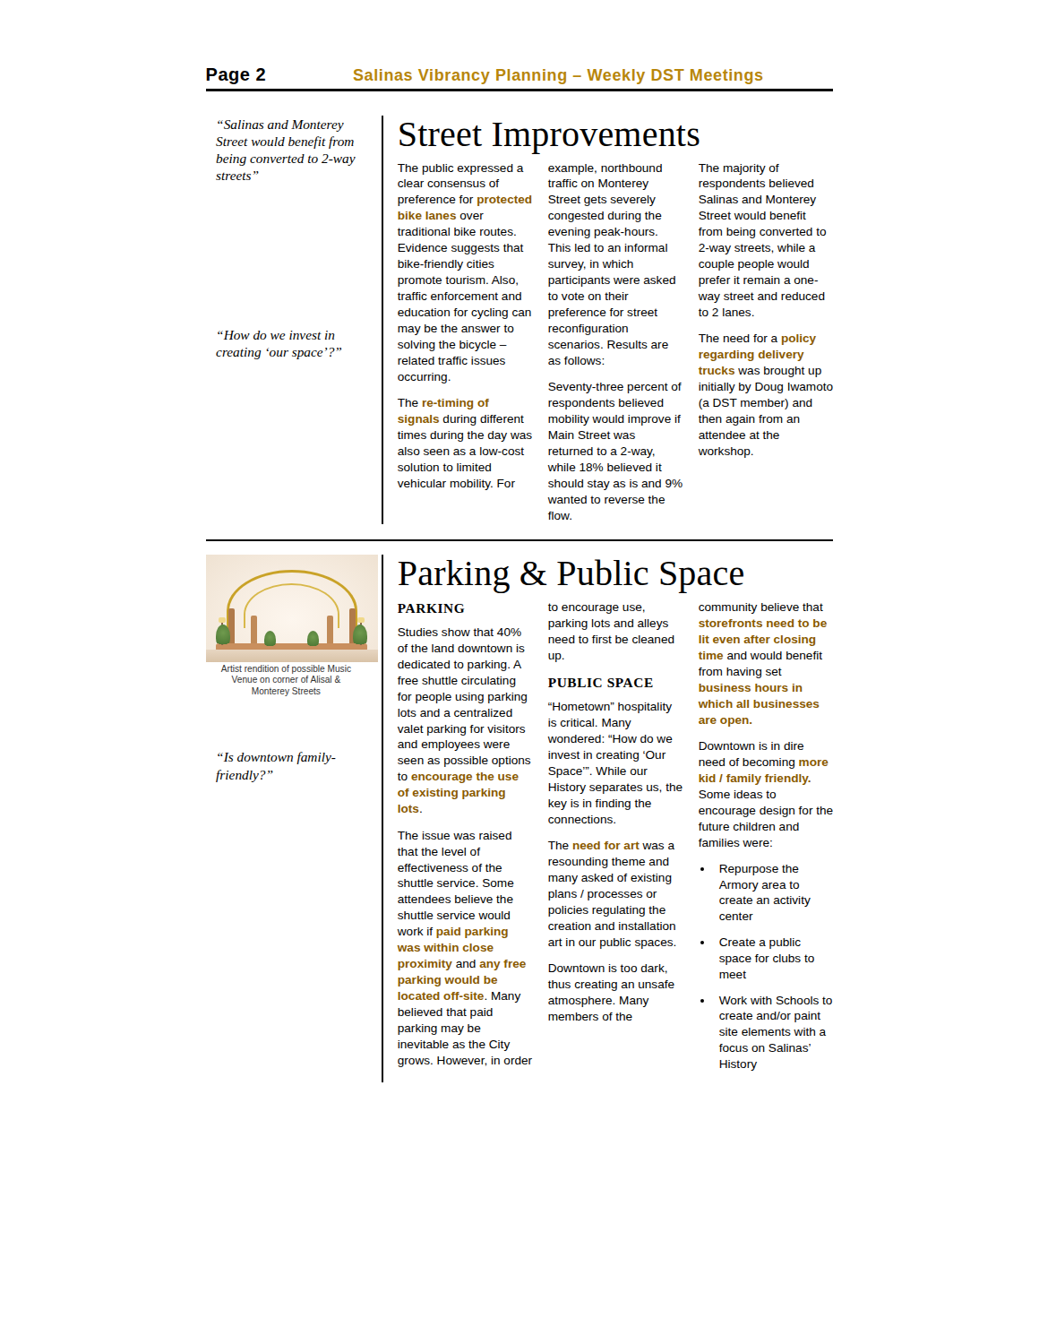Page 2
Salinas Vibrancy Planning – Weekly DST Meetings
“Salinas and Monterey Street would benefit from being converted to 2-way streets”
“How do we invest in creating ‘our space’?”
Street Improvements
The public expressed a clear consensus of preference for protected bike lanes over traditional bike routes. Evidence suggests that bike-friendly cities promote tourism. Also, traffic enforcement and education for cycling can may be the answer to solving the bicycle – related traffic issues occurring.
The re-timing of signals during different times during the day was also seen as a low-cost solution to limited vehicular mobility. For
example, northbound traffic on Monterey Street gets severely congested during the evening peak-hours. This led to an informal survey, in which participants were asked to vote on their preference for street reconfiguration scenarios. Results are as follows:
Seventy-three percent of respondents believed mobility would improve if Main Street was returned to a 2-way, while 18% believed it should stay as is and 9% wanted to reverse the flow.
The majority of respondents believed Salinas and Monterey Street would benefit from being converted to 2-way streets, while a couple people would prefer it remain a one-way street and reduced to 2 lanes.
The need for a policy regarding delivery trucks was brought up initially by Doug Iwamoto (a DST member) and then again from an attendee at the workshop.
Artist rendition of possible Music Venue on corner of Alisal & Monterey Streets
“Is downtown family-friendly?”
Parking & Public Space
PARKING
Studies show that 40% of the land downtown is dedicated to parking. A free shuttle circulating for people using parking lots and a centralized valet parking for visitors and employees were seen as possible options to encourage the use of existing parking lots.
The issue was raised that the level of effectiveness of the shuttle service. Some attendees believe the shuttle service would work if paid parking was within close proximity and any free parking would be located off-site. Many believed that paid parking may be inevitable as the City grows. However, in order
to encourage use, parking lots and alleys need to first be cleaned up.
PUBLIC SPACE
“Hometown” hospitality is critical. Many wondered: “How do we invest in creating ‘Our Space’”. While our History separates us, the key is in finding the connections.
The need for art was a resounding theme and many asked of existing plans / processes or policies regulating the creation and installation art in our public spaces.
Downtown is too dark, thus creating an unsafe atmosphere. Many members of the
community believe that storefronts need to be lit even after closing time and would benefit from having set business hours in which all businesses are open.
Downtown is in dire need of becoming more kid / family friendly. Some ideas to encourage design for the future children and families were:
Repurpose the Armory area to create an activity center
Create a public space for clubs to meet
Work with Schools to create and/or paint site elements with a focus on Salinas’ History